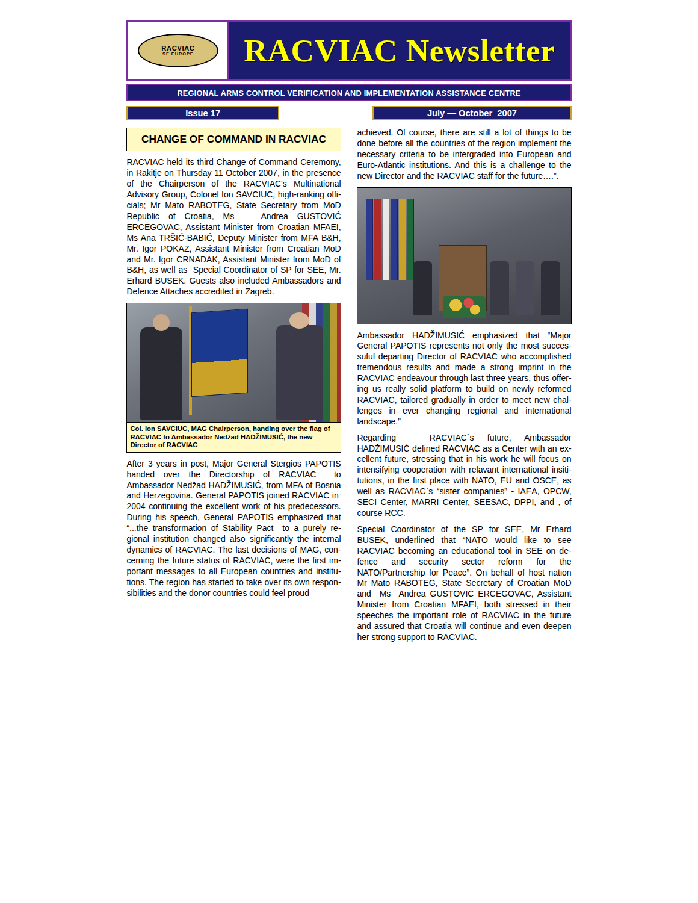RACVIAC SE EUROPE
RACVIAC Newsletter
Regional Arms Control Verification and Implementation Assistance Centre
Issue 17
July — October 2007
CHANGE OF COMMAND IN RACVIAC
RACVIAC held its third Change of Command Ceremony, in Rakitje on Thursday 11 October 2007, in the presence of the Chairperson of the RACVIAC's Multinational Advisory Group, Colonel Ion SAVCIUC, high-ranking officials; Mr Mato RABOTEG, State Secretary from MoD Republic of Croatia, Ms Andrea GUSTOVIĆ ERCEGOVAC, Assistant Minister from Croatian MFAEI, Ms Ana TRŠIĆ-BABIĆ, Deputy Minister from MFA B&H, Mr. Igor POKAZ, Assistant Minister from Croatian MoD and Mr. Igor CRNADAK, Assistant Minister from MoD of B&H, as well as Special Coordinator of SP for SEE, Mr. Erhard BUSEK. Guests also included Ambassadors and Defence Attaches accredited in Zagreb.
Col. Ion SAVCIUC, MAG Chairperson, handing over the flag of RACVIAC to Ambassador Nedžad HADŽIMUSIĆ, the new Director of RACVIAC
After 3 years in post, Major General Stergios PAPOTIS handed over the Directorship of RACVIAC to Ambassador Nedžad HADŽIMUSIĆ, from MFA of Bosnia and Herzegovina. General PAPOTIS joined RACVIAC in 2004 continuing the excellent work of his predecessors. During his speech, General PAPOTIS emphasized that “...the transformation of Stability Pact to a purely regional institution changed also significantly the internal dynamics of RACVIAC. The last decisions of MAG, concerning the future status of RACVIAC, were the first important messages to all European countries and institutions. The region has started to take over its own responsibilities and the donor countries could feel proud
achieved. Of course, there are still a lot of things to be done before all the countries of the region implement the necessary criteria to be intergraded into European and Euro-Atlantic institutions. And this is a challenge to the new Director and the RACVIAC staff for the future….”.
Ambassador HADŽIMUSIĆ emphasized that “Major General PAPOTIS represents not only the most successuful departing Director of RACVIAC who accomplished tremendous results and made a strong imprint in the RACVIAC endeavour through last three years, thus offering us really solid platform to build on newly reformed RACVIAC, tailored gradually in order to meet new challenges in ever changing regional and international landscape.”
Regarding RACVIAC`s future, Ambassador HADŽIMUSIĆ defined RACVIAC as a Center with an excellent future, stressing that in his work he will focus on intensifying cooperation with relavant international insititutions, in the first place with NATO, EU and OSCE, as well as RACVIAC`s “sister companies” - IAEA, OPCW, SECI Center, MARRI Center, SEESAC, DPPI, and , of course RCC.
Special Coordinator of the SP for SEE, Mr Erhard BUSEK, underlined that “NATO would like to see RACVIAC becoming an educational tool in SEE on defence and security sector reform for the NATO/Partnership for Peace”. On behalf of host nation Mr Mato RABOTEG, State Secretary of Croatian MoD and Ms Andrea GUSTOVIĆ ERCEGOVAC, Assistant Minister from Croatian MFAEI, both stressed in their speeches the important role of RACVIAC in the future and assured that Croatia will continue and even deepen her strong support to RACVIAC.